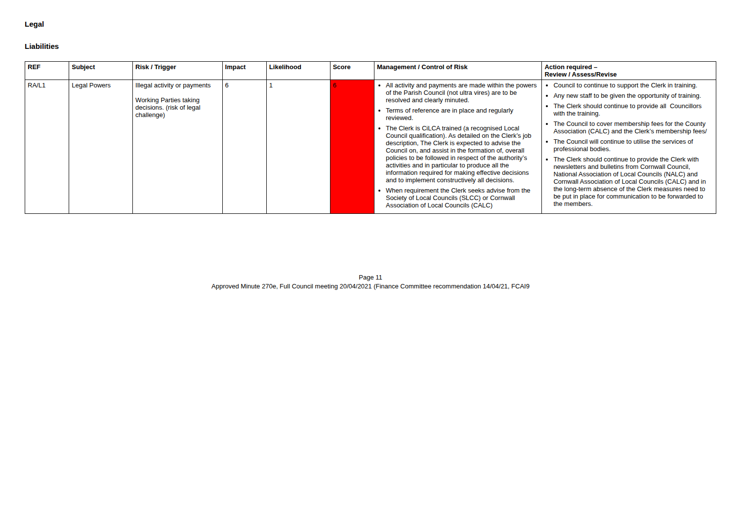Legal
Liabilities
| REF | Subject | Risk / Trigger | Impact | Likelihood | Score | Management / Control of Risk | Action required – Review / Assess/Revise |
| --- | --- | --- | --- | --- | --- | --- | --- |
| RA/L1 | Legal Powers | Illegal activity or payments Working Parties taking decisions. (risk of legal challenge) | 6 | 1 | 6 | All activity and payments are made within the powers of the Parish Council (not ultra vires) are to be resolved and clearly minuted. Terms of reference are in place and regularly reviewed. The Clerk is CiLCA trained (a recognised Local Council qualification). As detailed on the Clerk’s job description, The Clerk is expected to advise the Council on, and assist in the formation of, overall policies to be followed in respect of the authority’s activities and in particular to produce all the information required for making effective decisions and to implement constructively all decisions. When requirement the Clerk seeks advise from the Society of Local Councils (SLCC) or Cornwall Association of Local Councils (CALC) | Council to continue to support the Clerk in training. Any new staff to be given the opportunity of training. The Clerk should continue to provide all Councillors with the training. The Council to cover membership fees for the County Association (CALC) and the Clerk’s membership fees/ The Council will continue to utilise the services of professional bodies. The Clerk should continue to provide the Clerk with newsletters and bulletins from Cornwall Council, National Association of Local Councils (NALC) and Cornwall Association of Local Councils (CALC) and in the long-term absence of the Clerk measures need to be put in place for communication to be forwarded to the members. |
Page 11
Approved Minute 270e, Full Council meeting 20/04/2021 (Finance Committee recommendation 14/04/21, FCAI9